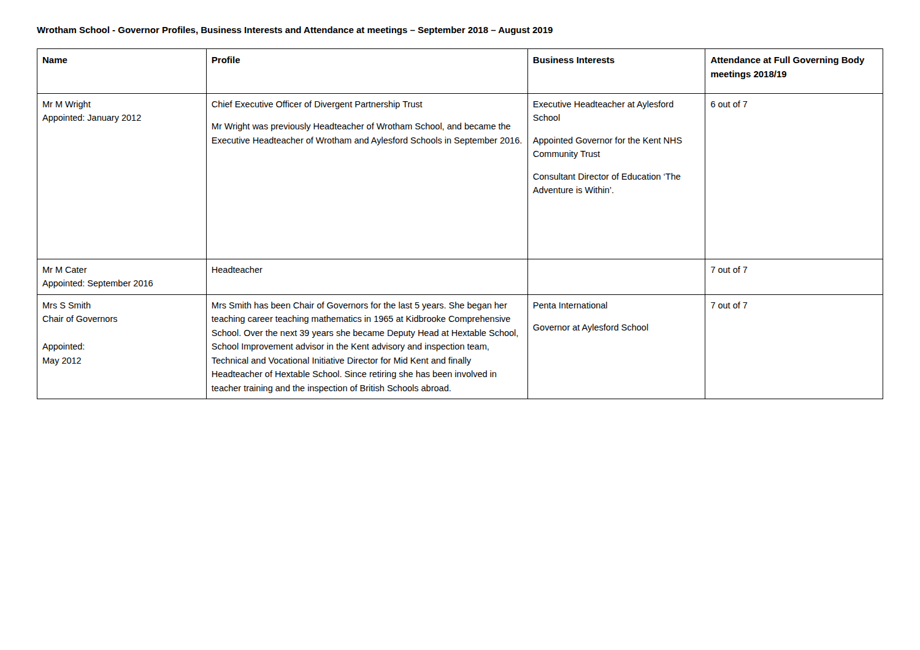Wrotham School - Governor Profiles, Business Interests and Attendance at meetings – September 2018 – August 2019
| Name | Profile | Business Interests | Attendance at Full Governing Body meetings 2018/19 |
| --- | --- | --- | --- |
| Mr M Wright Appointed: January 2012 | Chief Executive Officer of Divergent Partnership Trust Mr Wright was previously Headteacher of Wrotham School, and became the Executive Headteacher of Wrotham and Aylesford Schools in September 2016. | Executive Headteacher at Aylesford School Appointed Governor for the Kent NHS Community Trust Consultant Director of Education ‘The Adventure is Within’. | 6 out of 7 |
| Mr M Cater Appointed: September 2016 | Headteacher | | 7 out of 7 |
| Mrs S Smith Chair of Governors Appointed: May 2012 | Mrs Smith has been Chair of Governors for the last 5 years. She began her teaching career teaching mathematics in 1965 at Kidbrooke Comprehensive School. Over the next 39 years she became Deputy Head at Hextable School, School Improvement advisor in the Kent advisory and inspection team, Technical and Vocational Initiative Director for Mid Kent and finally Headteacher of Hextable School. Since retiring she has been involved in teacher training and the inspection of British Schools abroad. | Penta International Governor at Aylesford School | 7 out of 7 |